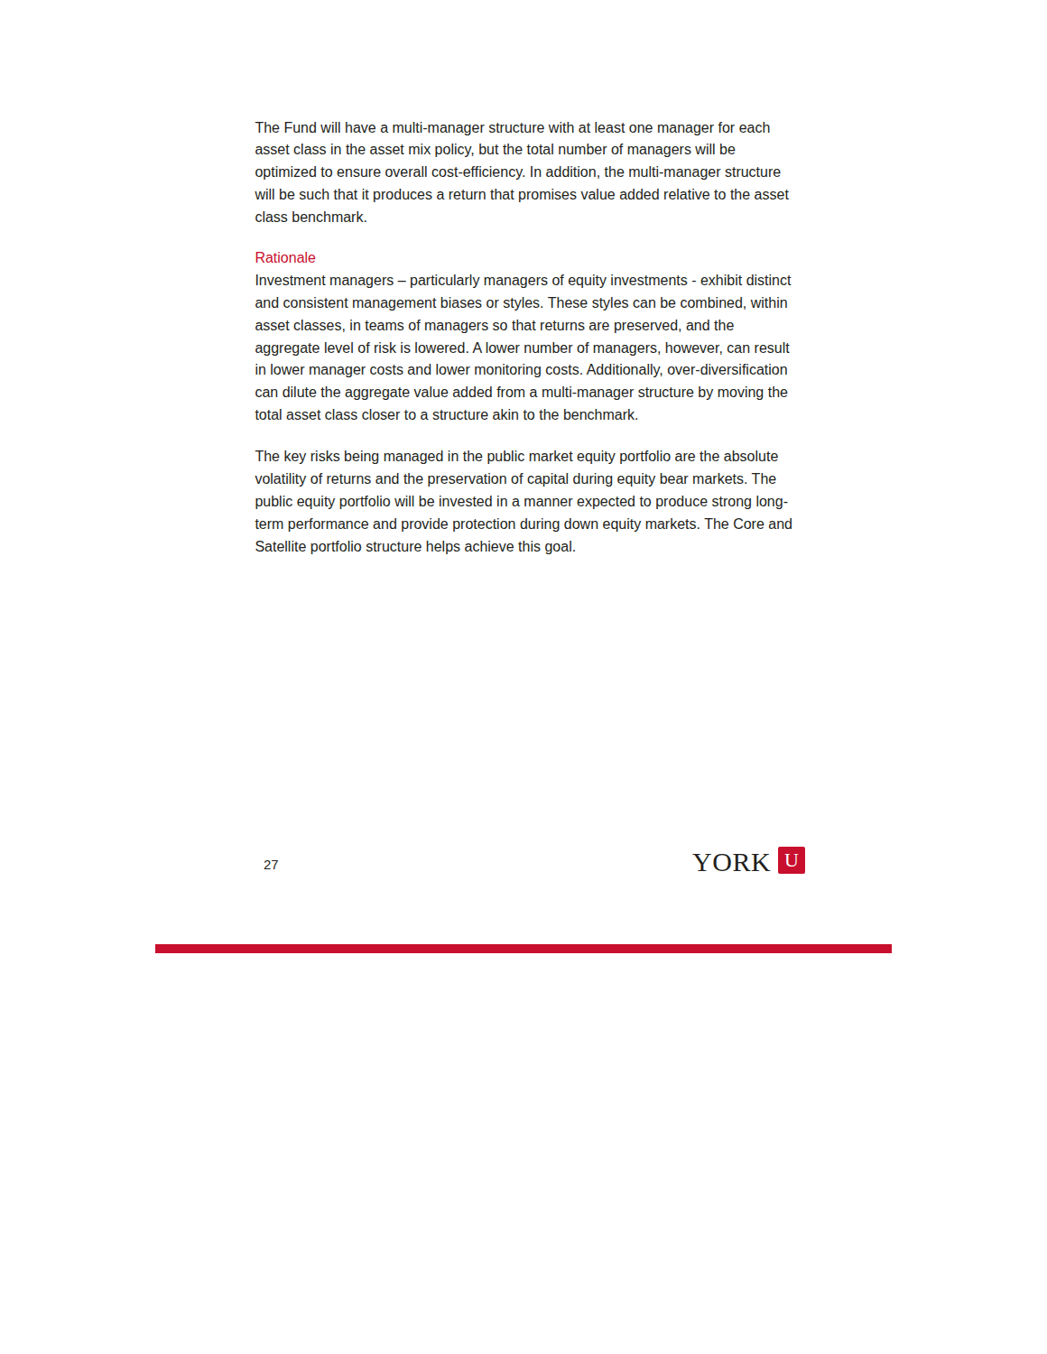The Fund will have a multi-manager structure with at least one manager for each asset class in the asset mix policy, but the total number of managers will be optimized to ensure overall cost-efficiency. In addition, the multi-manager structure will be such that it produces a return that promises value added relative to the asset class benchmark.
Rationale
Investment managers – particularly managers of equity investments - exhibit distinct and consistent management biases or styles. These styles can be combined, within asset classes, in teams of managers so that returns are preserved, and the aggregate level of risk is lowered. A lower number of managers, however, can result in lower manager costs and lower monitoring costs. Additionally, over-diversification can dilute the aggregate value added from a multi-manager structure by moving the total asset class closer to a structure akin to the benchmark.
The key risks being managed in the public market equity portfolio are the absolute volatility of returns and the preservation of capital during equity bear markets. The public equity portfolio will be invested in a manner expected to produce strong long-term performance and provide protection during down equity markets. The Core and Satellite portfolio structure helps achieve this goal.
27
YORK U